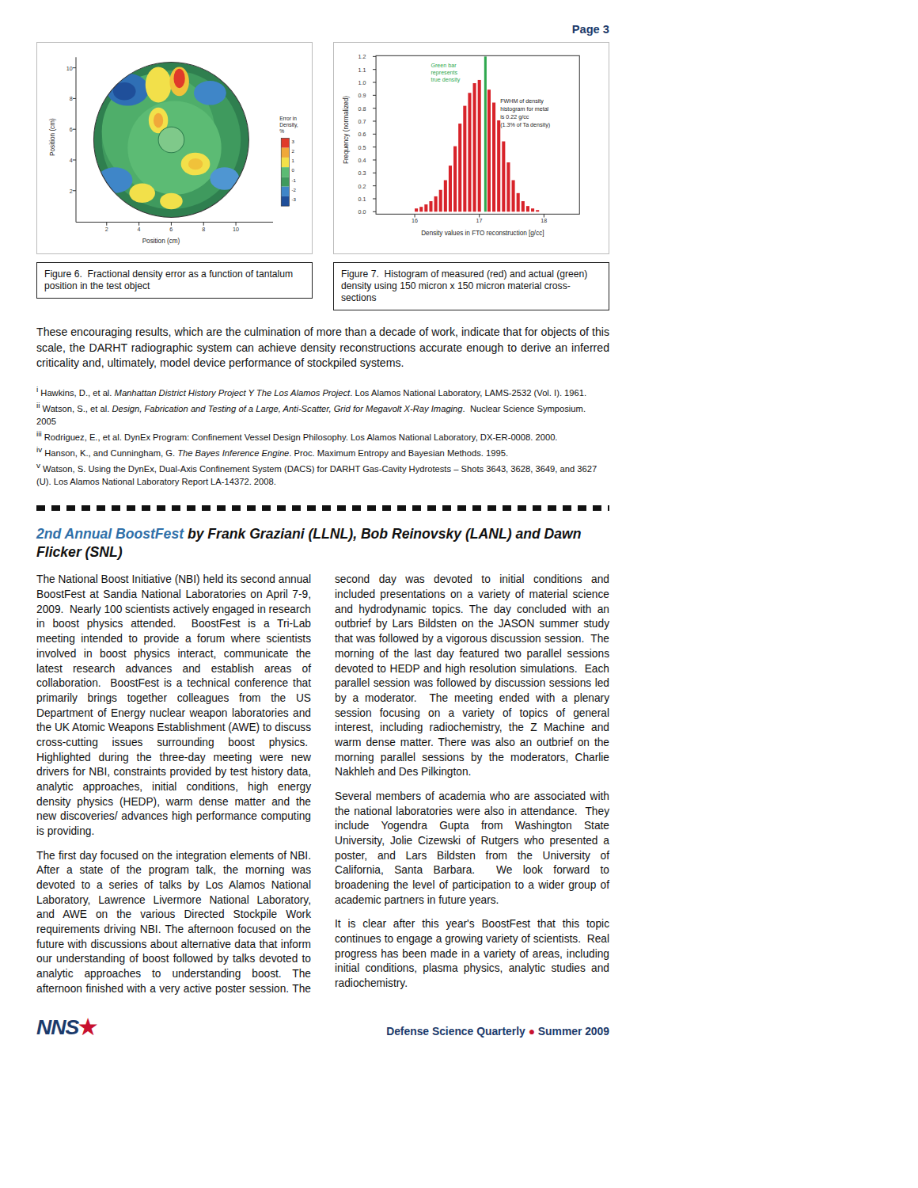Page 3
10 8 6 4 2 2 4 6 8 10 Position (cm) Position (cm) Error in Density, % 3 2 1 0 -1 -2 -3
Figure 6. Fractional density error as a function of tantalum position in the test object
1.2 1.1 1.0 0.9 0.8 0.7 0.6 0.5 0.4 0.3 0.2 0.1 0.0 Frequency (normalized) 16 17 18 Density values in FTO reconstruction [g/cc] Green bar represents true density FWHM of density histogram for metal is 0.22 g/cc (1.3% of Ta density)
Figure 7. Histogram of measured (red) and actual (green) density using 150 micron x 150 micron material cross-sections
These encouraging results, which are the culmination of more than a decade of work, indicate that for objects of this scale, the DARHT radiographic system can achieve density reconstructions accurate enough to derive an inferred criticality and, ultimately, model device performance of stockpiled systems.
i Hawkins, D., et al. Manhattan District History Project Y The Los Alamos Project. Los Alamos National Laboratory, LAMS-2532 (Vol. I). 1961.
ii Watson, S., et al. Design, Fabrication and Testing of a Large, Anti-Scatter, Grid for Megavolt X-Ray Imaging. Nuclear Science Symposium. 2005
iii Rodriguez, E., et al. DynEx Program: Confinement Vessel Design Philosophy. Los Alamos National Laboratory, DX-ER-0008. 2000.
iv Hanson, K., and Cunningham, G. The Bayes Inference Engine. Proc. Maximum Entropy and Bayesian Methods. 1995.
v Watson, S. Using the DynEx, Dual-Axis Confinement System (DACS) for DARHT Gas-Cavity Hydrotests – Shots 3643, 3628, 3649, and 3627 (U). Los Alamos National Laboratory Report LA-14372. 2008.
2nd Annual BoostFest by Frank Graziani (LLNL), Bob Reinovsky (LANL) and Dawn Flicker (SNL)
The National Boost Initiative (NBI) held its second annual BoostFest at Sandia National Laboratories on April 7-9, 2009. Nearly 100 scientists actively engaged in research in boost physics attended. BoostFest is a Tri-Lab meeting intended to provide a forum where scientists involved in boost physics interact, communicate the latest research advances and establish areas of collaboration. BoostFest is a technical conference that primarily brings together colleagues from the US Department of Energy nuclear weapon laboratories and the UK Atomic Weapons Establishment (AWE) to discuss cross-cutting issues surrounding boost physics. Highlighted during the three-day meeting were new drivers for NBI, constraints provided by test history data, analytic approaches, initial conditions, high energy density physics (HEDP), warm dense matter and the new discoveries/ advances high performance computing is providing.
The first day focused on the integration elements of NBI. After a state of the program talk, the morning was devoted to a series of talks by Los Alamos National Laboratory, Lawrence Livermore National Laboratory, and AWE on the various Directed Stockpile Work requirements driving NBI. The afternoon focused on the future with discussions about alternative data that inform our understanding of boost followed by talks devoted to analytic approaches to understanding boost. The afternoon finished with a very active poster session. The second day was devoted to initial conditions and included presentations on a variety of material science and hydrodynamic topics. The day concluded with an outbrief by Lars Bildsten on the JASON summer study that was followed by a vigorous discussion session. The morning of the last day featured two parallel sessions devoted to HEDP and high resolution simulations. Each parallel session was followed by discussion sessions led by a moderator. The meeting ended with a plenary session focusing on a variety of topics of general interest, including radiochemistry, the Z Machine and warm dense matter. There was also an outbrief on the morning parallel sessions by the moderators, Charlie Nakhleh and Des Pilkington.
Several members of academia who are associated with the national laboratories were also in attendance. They include Yogendra Gupta from Washington State University, Jolie Cizewski of Rutgers who presented a poster, and Lars Bildsten from the University of California, Santa Barbara. We look forward to broadening the level of participation to a wider group of academic partners in future years.
It is clear after this year's BoostFest that this topic continues to engage a growing variety of scientists. Real progress has been made in a variety of areas, including initial conditions, plasma physics, analytic studies and radiochemistry.
NNS★
Defense Science Quarterly ● Summer 2009